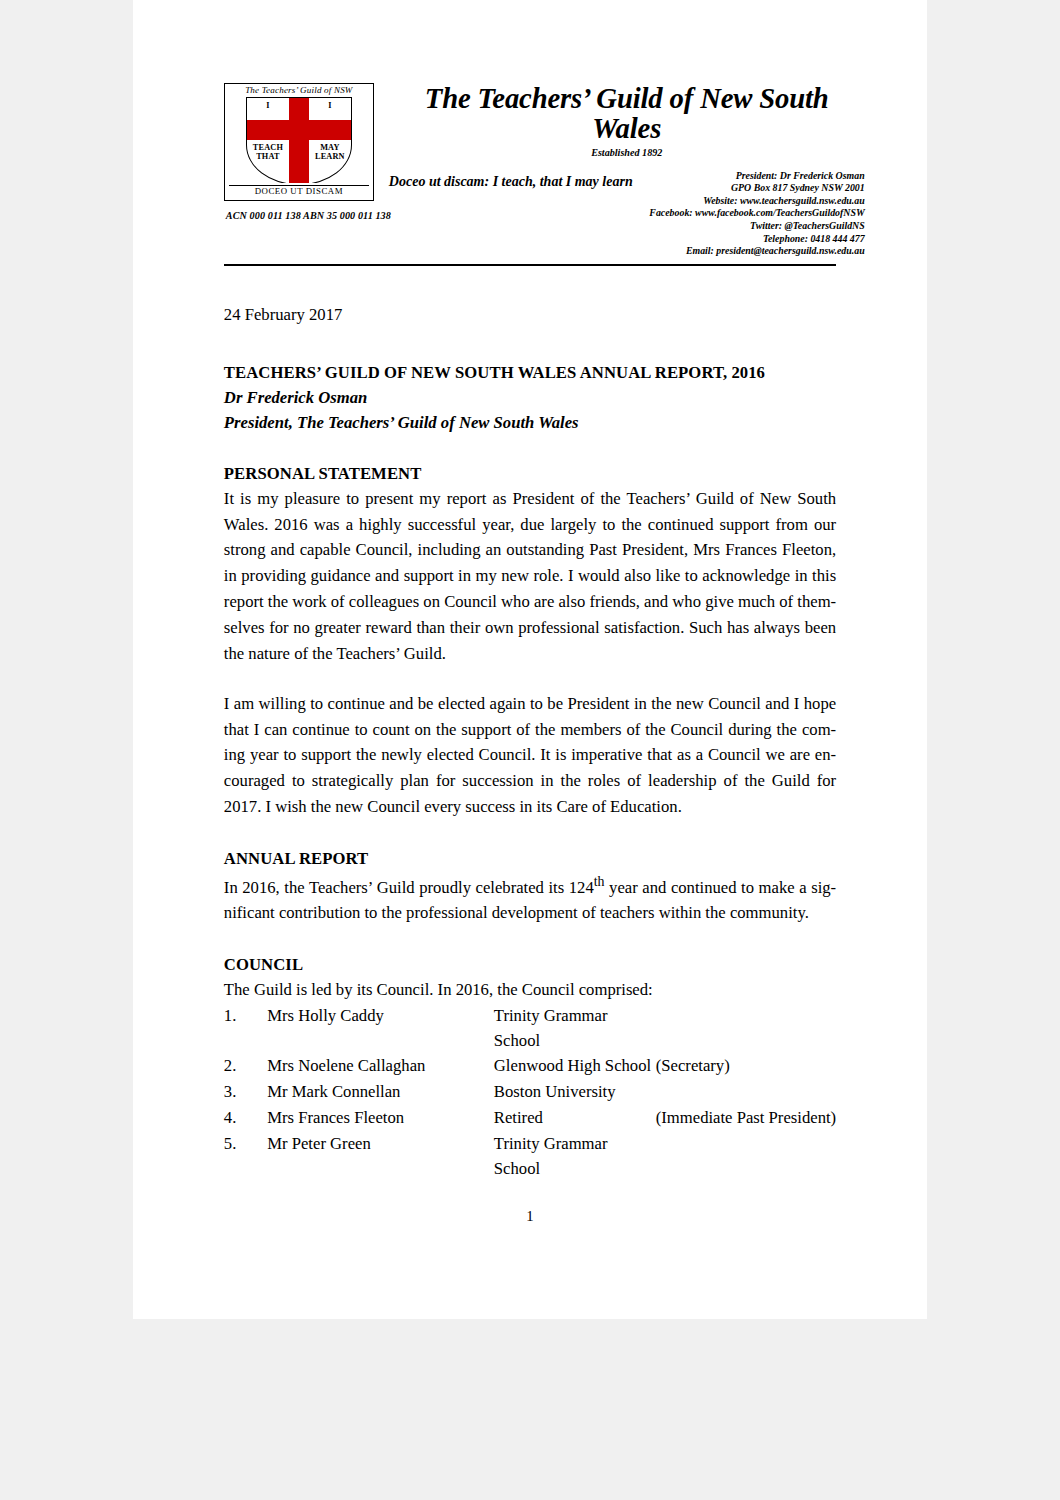The Teachers’ Guild of NSW
I
I
TEACH
THAT
MAY
LEARN
DOCEO UT DISCAM
ACN 000 011 138 ABN 35 000 011 138
The Teachers’ Guild of New South Wales
Established 1892
Doceo ut discam: I teach, that I may learn
President: Dr Frederick Osman
GPO Box 817 Sydney NSW 2001
Website: www.teachersguild.nsw.edu.au
Facebook: www.facebook.com/TeachersGuildofNSW
Twitter: @TeachersGuildNS
Telephone: 0418 444 477
Email: president@teachersguild.nsw.edu.au
24 February 2017
TEACHERS’ GUILD OF NEW SOUTH WALES ANNUAL REPORT, 2016
Dr Frederick Osman
President, The Teachers’ Guild of New South Wales
PERSONAL STATEMENT
It is my pleasure to present my report as President of the Teachers’ Guild of New South Wales. 2016 was a highly successful year, due largely to the continued support from our strong and capable Council, including an outstanding Past President, Mrs Frances Fleeton, in providing guidance and support in my new role. I would also like to acknowledge in this report the work of colleagues on Council who are also friends, and who give much of themselves for no greater reward than their own professional satisfaction. Such has always been the nature of the Teachers’ Guild.
I am willing to continue and be elected again to be President in the new Council and I hope that I can continue to count on the support of the members of the Council during the coming year to support the newly elected Council. It is imperative that as a Council we are encouraged to strategically plan for succession in the roles of leadership of the Guild for 2017. I wish the new Council every success in its Care of Education.
ANNUAL REPORT
In 2016, the Teachers’ Guild proudly celebrated its 124th year and continued to make a significant contribution to the professional development of teachers within the community.
COUNCIL
The Guild is led by its Council. In 2016, the Council comprised:
| 1. | Mrs Holly Caddy | Trinity Grammar School | |
| 2. | Mrs Noelene Callaghan | Glenwood High School | (Secretary) |
| 3. | Mr Mark Connellan | Boston University | |
| 4. | Mrs Frances Fleeton | Retired | (Immediate Past President) |
| 5. | Mr Peter Green | Trinity Grammar School | |
1